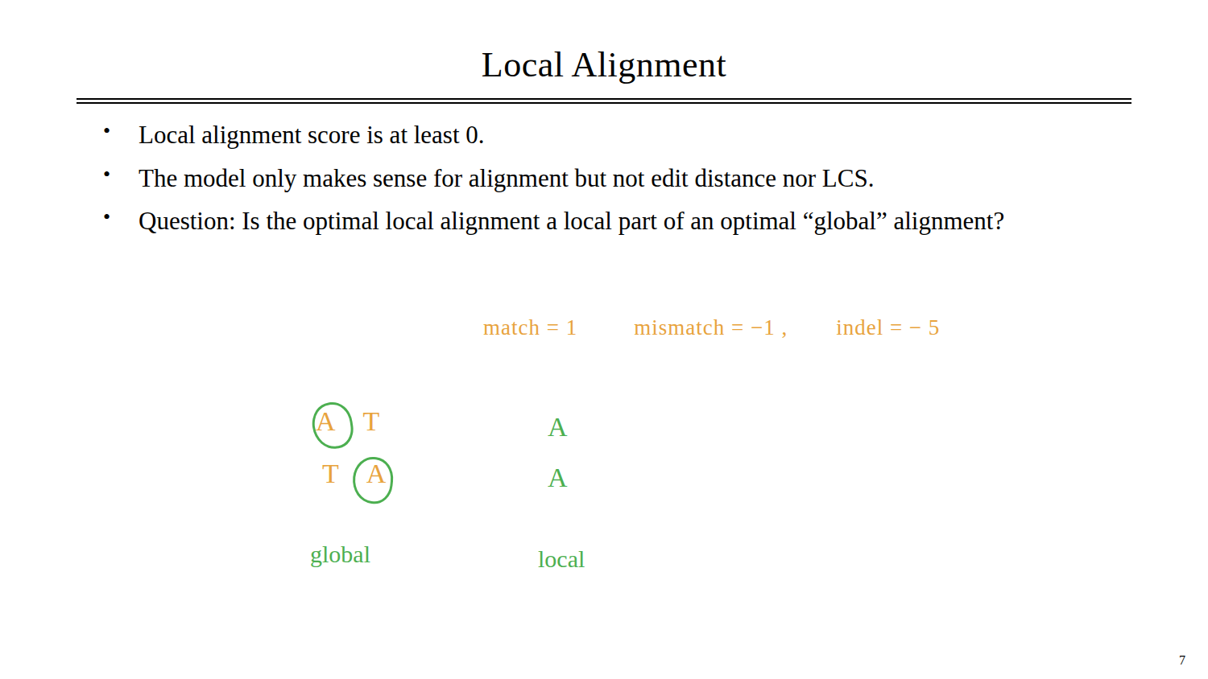Local Alignment
Local alignment score is at least 0.
The model only makes sense for alignment but not edit distance nor LCS.
Question: Is the optimal local alignment a local part of an optimal “global” alignment?
match = 1 mismatch = −1 , indel = − 5
A T
T A
A
A
global
local
7